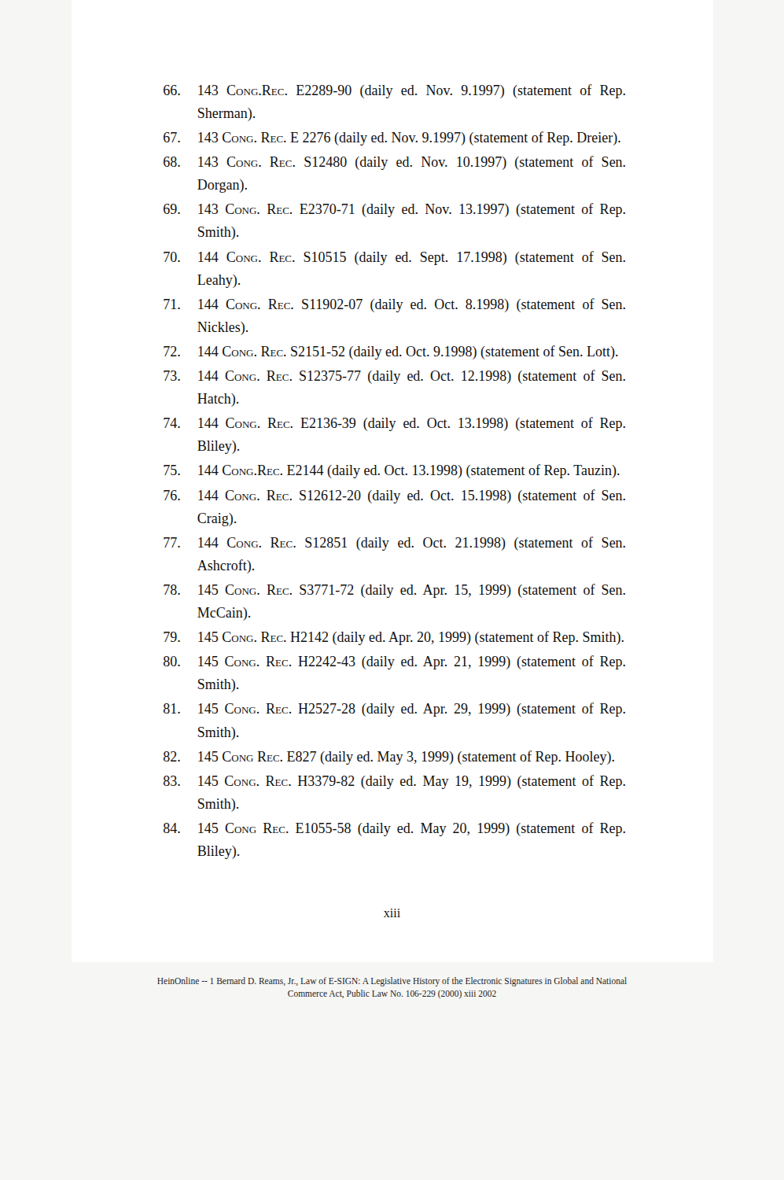66. 143 Cong.Rec. E2289-90 (daily ed. Nov. 9.1997) (statement of Rep. Sherman).
67. 143 Cong. Rec. E 2276 (daily ed. Nov. 9.1997) (statement of Rep. Dreier).
68. 143 Cong. Rec. S12480 (daily ed. Nov. 10.1997) (statement of Sen. Dorgan).
69. 143 Cong. Rec. E2370-71 (daily ed. Nov. 13.1997) (statement of Rep. Smith).
70. 144 Cong. Rec. S10515 (daily ed. Sept. 17.1998) (statement of Sen. Leahy).
71. 144 Cong. Rec. S11902-07 (daily ed. Oct. 8.1998) (statement of Sen. Nickles).
72. 144 Cong. Rec. S2151-52 (daily ed. Oct. 9.1998) (statement of Sen. Lott).
73. 144 Cong. Rec. S12375-77 (daily ed. Oct. 12.1998) (statement of Sen. Hatch).
74. 144 Cong. Rec. E2136-39 (daily ed. Oct. 13.1998) (statement of Rep. Bliley).
75. 144 Cong.Rec. E2144 (daily ed. Oct. 13.1998) (statement of Rep. Tauzin).
76. 144 Cong. Rec. S12612-20 (daily ed. Oct. 15.1998) (statement of Sen. Craig).
77. 144 Cong. Rec. S12851 (daily ed. Oct. 21.1998) (statement of Sen. Ashcroft).
78. 145 Cong. Rec. S3771-72 (daily ed. Apr. 15, 1999) (statement of Sen. McCain).
79. 145 Cong. Rec. H2142 (daily ed. Apr. 20, 1999) (statement of Rep. Smith).
80. 145 Cong. Rec. H2242-43 (daily ed. Apr. 21, 1999) (statement of Rep. Smith).
81. 145 Cong. Rec. H2527-28 (daily ed. Apr. 29, 1999) (statement of Rep. Smith).
82. 145 Cong Rec. E827 (daily ed. May 3, 1999) (statement of Rep. Hooley).
83. 145 Cong. Rec. H3379-82 (daily ed. May 19, 1999) (statement of Rep. Smith).
84. 145 Cong Rec. E1055-58 (daily ed. May 20, 1999) (statement of Rep. Bliley).
xiii
HeinOnline -- 1 Bernard D. Reams, Jr., Law of E-SIGN: A Legislative History of the Electronic Signatures in Global and National
Commerce Act, Public Law No. 106-229 (2000) xiii 2002